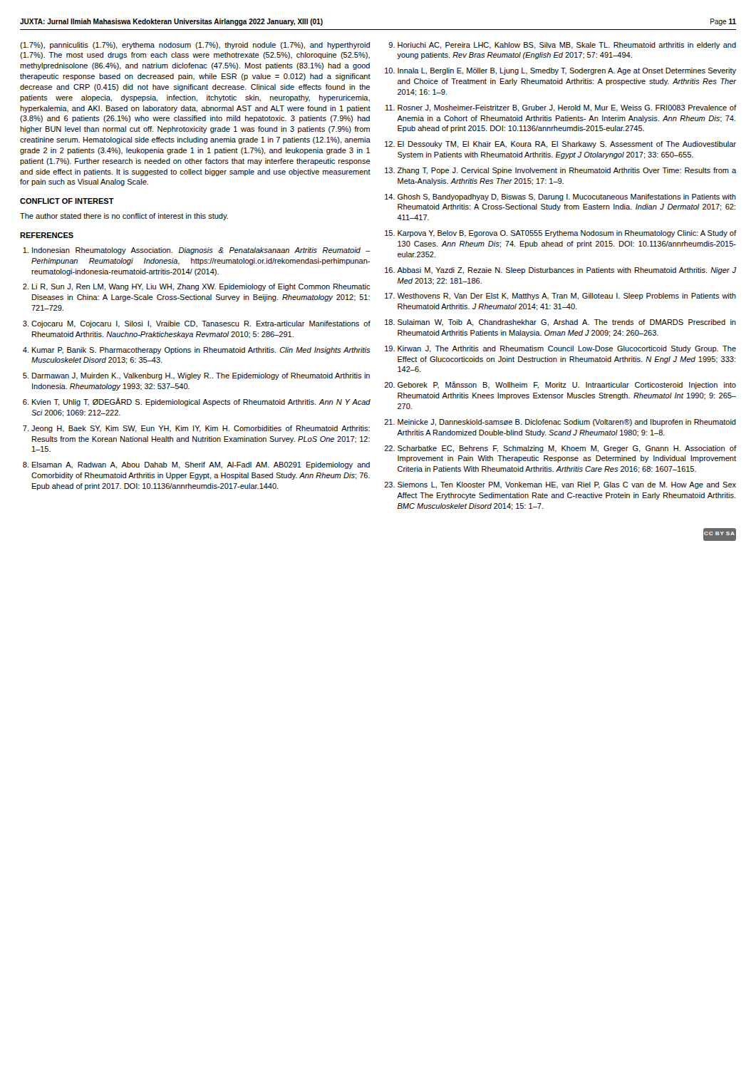JUXTA: Jurnal Ilmiah Mahasiswa Kedokteran Universitas Airlangga 2022 January, XIII (01)
Page 11
(1.7%), panniculitis (1.7%), erythema nodosum (1.7%), thyroid nodule (1.7%), and hyperthyroid (1.7%). The most used drugs from each class were methotrexate (52.5%), chloroquine (52.5%), methylprednisolone (86.4%), and natrium diclofenac (47.5%). Most patients (83.1%) had a good therapeutic response based on decreased pain, while ESR (p value = 0.012) had a significant decrease and CRP (0.415) did not have significant decrease. Clinical side effects found in the patients were alopecia, dyspepsia, infection, itchytotic skin, neuropathy, hyperuricemia, hyperkalemia, and AKI. Based on laboratory data, abnormal AST and ALT were found in 1 patient (3.8%) and 6 patients (26.1%) who were classified into mild hepatotoxic. 3 patients (7.9%) had higher BUN level than normal cut off. Nephrotoxicity grade 1 was found in 3 patients (7.9%) from creatinine serum. Hematological side effects including anemia grade 1 in 7 patients (12.1%), anemia grade 2 in 2 patients (3.4%), leukopenia grade 1 in 1 patient (1.7%), and leukopenia grade 3 in 1 patient (1.7%). Further research is needed on other factors that may interfere therapeutic response and side effect in patients. It is suggested to collect bigger sample and use objective measurement for pain such as Visual Analog Scale.
Conflict of Interest
The author stated there is no conflict of interest in this study.
References
Indonesian Rheumatology Association. Diagnosis & Penatalaksanaan Artritis Reumatoid – Perhimpunan Reumatologi Indonesia, https://reumatologi.or.id/rekomendasi-perhimpunan-reumatologi-indonesia-reumatoid-artritis-2014/ (2014).
Li R, Sun J, Ren LM, Wang HY, Liu WH, Zhang XW. Epidemiology of Eight Common Rheumatic Diseases in China: A Large-Scale Cross-Sectional Survey in Beijing. Rheumatology 2012; 51: 721–729.
Cojocaru M, Cojocaru I, Silosi I, Vraibie CD, Tanasescu R. Extra-articular Manifestations of Rheumatoid Arthritis. Nauchno-Prakticheskaya Revmatol 2010; 5: 286–291.
Kumar P, Banik S. Pharmacotherapy Options in Rheumatoid Arthritis. Clin Med Insights Arthritis Musculoskelet Disord 2013; 6: 35–43.
Darmawan J, Muirden K., Valkenburg H., Wigley R.. The Epidemiology of Rheumatoid Arthritis in Indonesia. Rheumatology 1993; 32: 537–540.
Kvien T, Uhlig T, ØDEGÅRD S. Epidemiological Aspects of Rheumatoid Arthritis. Ann N Y Acad Sci 2006; 1069: 212–222.
Jeong H, Baek SY, Kim SW, Eun YH, Kim IY, Kim H. Comorbidities of Rheumatoid Arthritis: Results from the Korean National Health and Nutrition Examination Survey. PLoS One 2017; 12: 1–15.
Elsaman A, Radwan A, Abou Dahab M, Sherif AM, Al-Fadl AM. AB0291 Epidemiology and Comorbidity of Rheumatoid Arthritis in Upper Egypt, a Hospital Based Study. Ann Rheum Dis; 76. Epub ahead of print 2017. DOI: 10.1136/annrheumdis-2017-eular.1440.
Horiuchi AC, Pereira LHC, Kahlow BS, Silva MB, Skale TL. Rheumatoid arthritis in elderly and young patients. Rev Bras Reumatol (English Ed 2017; 57: 491–494.
Innala L, Berglin E, Möller B, Ljung L, Smedby T, Sodergren A. Age at Onset Determines Severity and Choice of Treatment in Early Rheumatoid Arthritis: A prospective study. Arthritis Res Ther 2014; 16: 1–9.
Rosner J, Mosheimer-Feistritzer B, Gruber J, Herold M, Mur E, Weiss G. FRI0083 Prevalence of Anemia in a Cohort of Rheumatoid Arthritis Patients- An Interim Analysis. Ann Rheum Dis; 74. Epub ahead of print 2015. DOI: 10.1136/annrheumdis-2015-eular.2745.
El Dessouky TM, El Khair EA, Koura RA, El Sharkawy S. Assessment of The Audiovestibular System in Patients with Rheumatoid Arthritis. Egypt J Otolaryngol 2017; 33: 650–655.
Zhang T, Pope J. Cervical Spine Involvement in Rheumatoid Arthritis Over Time: Results from a Meta-Analysis. Arthritis Res Ther 2015; 17: 1–9.
Ghosh S, Bandyopadhyay D, Biswas S, Darung I. Mucocutaneous Manifestations in Patients with Rheumatoid Arthritis: A Cross-Sectional Study from Eastern India. Indian J Dermatol 2017; 62: 411–417.
Karpova Y, Belov B, Egorova O. SAT0555 Erythema Nodosum in Rheumatology Clinic: A Study of 130 Cases. Ann Rheum Dis; 74. Epub ahead of print 2015. DOI: 10.1136/annrheumdis-2015-eular.2352.
Abbasi M, Yazdi Z, Rezaie N. Sleep Disturbances in Patients with Rheumatoid Arthritis. Niger J Med 2013; 22: 181–186.
Westhovens R, Van Der Elst K, Matthys A, Tran M, Gilloteau I. Sleep Problems in Patients with Rheumatoid Arthritis. J Rheumatol 2014; 41: 31–40.
Sulaiman W, Toib A, Chandrashekhar G, Arshad A. The trends of DMARDS Prescribed in Rheumatoid Arthritis Patients in Malaysia. Oman Med J 2009; 24: 260–263.
Kirwan J, The Arthritis and Rheumatism Council Low-Dose Glucocorticoid Study Group. The Effect of Glucocorticoids on Joint Destruction in Rheumatoid Arthritis. N Engl J Med 1995; 333: 142–6.
Geborek P, Månsson B, Wollheim F, Moritz U. Intraarticular Corticosteroid Injection into Rheumatoid Arthritis Knees Improves Extensor Muscles Strength. Rheumatol Int 1990; 9: 265–270.
Meinicke J, Danneskiold-samsøe B. Diclofenac Sodium (Voltaren®) and Ibuprofen in Rheumatoid Arthritis A Randomized Double-blind Study. Scand J Rheumatol 1980; 9: 1–8.
Scharbatke EC, Behrens F, Schmalzing M, Khoem M, Greger G, Gnann H. Association of Improvement in Pain With Therapeutic Response as Determined by Individual Improvement Criteria in Patients With Rheumatoid Arthritis. Arthritis Care Res 2016; 68: 1607–1615.
Siemons L, Ten Klooster PM, Vonkeman HE, van Riel P, Glas C van de M. How Age and Sex Affect The Erythrocyte Sedimentation Rate and C-reactive Protein in Early Rheumatoid Arthritis. BMC Musculoskelet Disord 2014; 15: 1–7.
CC BY SA